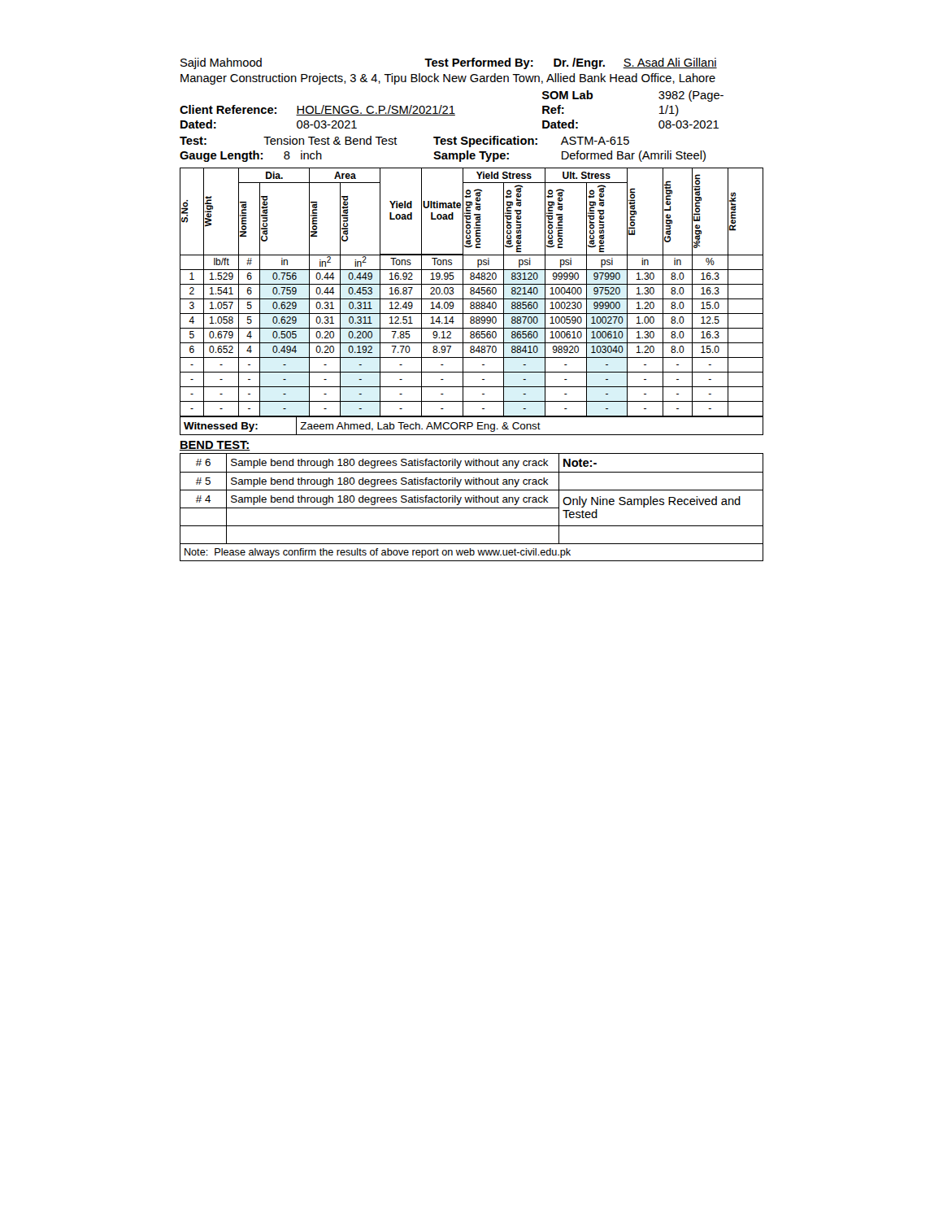| Sajid Mahmood | Test Performed By: | Dr. /Engr. | S. Asad Ali Gillani |
Manager Construction Projects, 3 & 4, Tipu Block New Garden Town, Allied Bank Head Office, Lahore
| | | SOM Lab | 3982 (Page- |
| Client Reference: | HOL/ENGG. C.P./SM/2021/21 | Ref: | 1/1) |
| Dated: | 08-03-2021 | Dated: | 08-03-2021 |
| Test: | Tension Test & Bend Test | Test Specification: | ASTM-A-615 |
| Gauge Length: | 8 inch | Sample Type: | Deformed Bar (Amrili Steel) |
| S.No. | Weight | Dia. | Area | Yield Load | Ultimate Load | Yield Stress | Ult. Stress | Elongation | Gauge Length | %age Elongation | Remarks |
| --- | --- | --- | --- | --- | --- | --- | --- | --- | --- | --- | --- |
| Nominal | Calculated | Nominal | Calculated | (according to nominal area) | (according to measured area) | (according to nominal area) | (according to measured area) |
| | lb/ft | # | in | in 2 | in 2 | Tons | Tons | psi | psi | psi | psi | in | in | % | |
| 1 | 1.529 | 6 | 0.756 | 0.44 | 0.449 | 16.92 | 19.95 | 84820 | 83120 | 99990 | 97990 | 1.30 | 8.0 | 16.3 | |
| 2 | 1.541 | 6 | 0.759 | 0.44 | 0.453 | 16.87 | 20.03 | 84560 | 82140 | 100400 | 97520 | 1.30 | 8.0 | 16.3 | |
| 3 | 1.057 | 5 | 0.629 | 0.31 | 0.311 | 12.49 | 14.09 | 88840 | 88560 | 100230 | 99900 | 1.20 | 8.0 | 15.0 | |
| 4 | 1.058 | 5 | 0.629 | 0.31 | 0.311 | 12.51 | 14.14 | 88990 | 88700 | 100590 | 100270 | 1.00 | 8.0 | 12.5 | |
| 5 | 0.679 | 4 | 0.505 | 0.20 | 0.200 | 7.85 | 9.12 | 86560 | 86560 | 100610 | 100610 | 1.30 | 8.0 | 16.3 | |
| 6 | 0.652 | 4 | 0.494 | 0.20 | 0.192 | 7.70 | 8.97 | 84870 | 88410 | 98920 | 103040 | 1.20 | 8.0 | 15.0 | |
| - | - | - | - | - | - | - | - | - | - | - | - | - | - | - | |
| - | - | - | - | - | - | - | - | - | - | - | - | - | - | - | |
| - | - | - | - | - | - | - | - | - | - | - | - | - | - | - | |
| - | - | - | - | - | - | - | - | - | - | - | - | - | - | - | |
| Witnessed By: | Zaeem Ahmed, Lab Tech. AMCORP Eng. & Const |
BEND TEST:
| # 6 | Sample bend through 180 degrees Satisfactorily without any crack | Note:- |
| # 5 | Sample bend through 180 degrees Satisfactorily without any crack | |
| # 4 | Sample bend through 180 degrees Satisfactorily without any crack | Only Nine Samples Received and Tested |
| Note: Please always confirm the results of above report on web www.uet-civil.edu.pk |